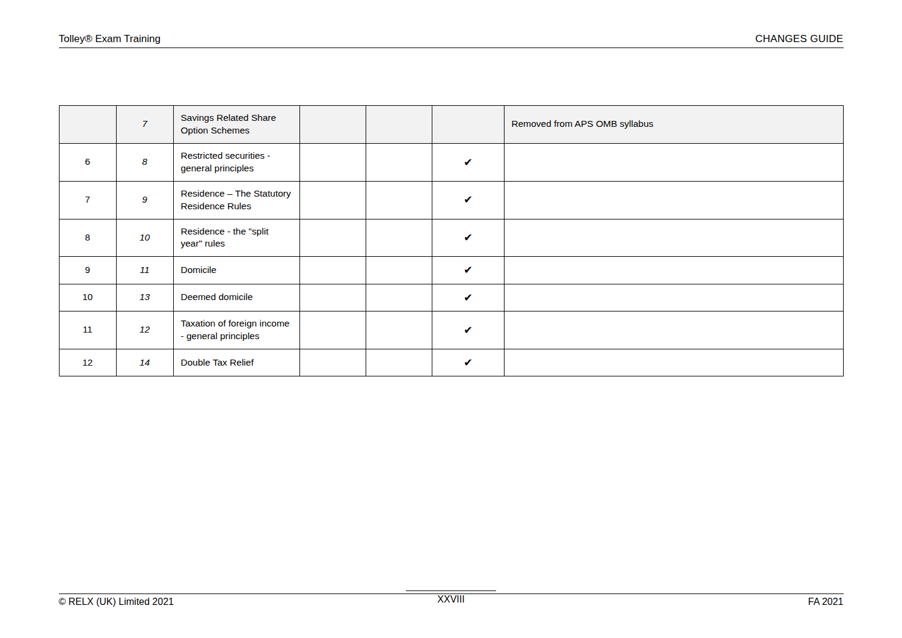Tolley® Exam Training
CHANGES GUIDE
| | 7 | Savings Related Share Option Schemes | | | | Removed from APS OMB syllabus |
| 6 | 8 | Restricted securities - general principles | | | ✔ | |
| 7 | 9 | Residence – The Statutory Residence Rules | | | ✔ | |
| 8 | 10 | Residence - the "split year" rules | | | ✔ | |
| 9 | 11 | Domicile | | | ✔ | |
| 10 | 13 | Deemed domicile | | | ✔ | |
| 11 | 12 | Taxation of foreign income - general principles | | | ✔ | |
| 12 | 14 | Double Tax Relief | | | ✔ | |
© RELX (UK) Limited 2021
XXVIII
FA 2021